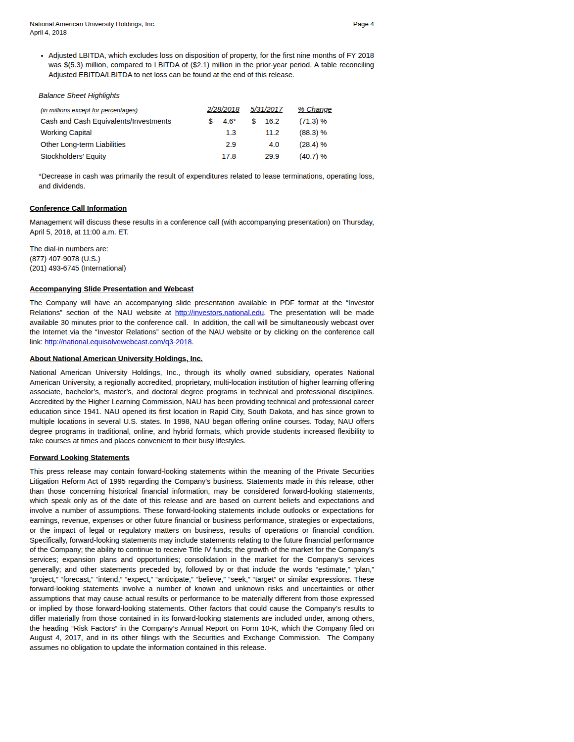National American University Holdings, Inc.
April 4, 2018
Page 4
Adjusted LBITDA, which excludes loss on disposition of property, for the first nine months of FY 2018 was $(5.3) million, compared to LBITDA of ($2.1) million in the prior-year period. A table reconciling Adjusted EBITDA/LBITDA to net loss can be found at the end of this release.
Balance Sheet Highlights
| (in millions except for percentages) | 2/28/2018 | 5/31/2017 | % Change |
| --- | --- | --- | --- |
| Cash and Cash Equivalents/Investments | $ | 4.6* | $ | 16.2 | (71.3) % |
| Working Capital | | 1.3 | | 11.2 | (88.3) % |
| Other Long-term Liabilities | | 2.9 | | 4.0 | (28.4) % |
| Stockholders’ Equity | | 17.8 | | 29.9 | (40.7) % |
*Decrease in cash was primarily the result of expenditures related to lease terminations, operating loss, and dividends.
Conference Call Information
Management will discuss these results in a conference call (with accompanying presentation) on Thursday, April 5, 2018, at 11:00 a.m. ET.
The dial-in numbers are:
(877) 407-9078 (U.S.)
(201) 493-6745 (International)
Accompanying Slide Presentation and Webcast
The Company will have an accompanying slide presentation available in PDF format at the “Investor Relations” section of the NAU website at http://investors.national.edu. The presentation will be made available 30 minutes prior to the conference call. In addition, the call will be simultaneously webcast over the Internet via the “Investor Relations” section of the NAU website or by clicking on the conference call link: http://national.equisolvewebcast.com/q3-2018.
About National American University Holdings, Inc.
National American University Holdings, Inc., through its wholly owned subsidiary, operates National American University, a regionally accredited, proprietary, multi-location institution of higher learning offering associate, bachelor’s, master’s, and doctoral degree programs in technical and professional disciplines. Accredited by the Higher Learning Commission, NAU has been providing technical and professional career education since 1941. NAU opened its first location in Rapid City, South Dakota, and has since grown to multiple locations in several U.S. states. In 1998, NAU began offering online courses. Today, NAU offers degree programs in traditional, online, and hybrid formats, which provide students increased flexibility to take courses at times and places convenient to their busy lifestyles.
Forward Looking Statements
This press release may contain forward-looking statements within the meaning of the Private Securities Litigation Reform Act of 1995 regarding the Company's business. Statements made in this release, other than those concerning historical financial information, may be considered forward-looking statements, which speak only as of the date of this release and are based on current beliefs and expectations and involve a number of assumptions. These forward-looking statements include outlooks or expectations for earnings, revenue, expenses or other future financial or business performance, strategies or expectations, or the impact of legal or regulatory matters on business, results of operations or financial condition. Specifically, forward-looking statements may include statements relating to the future financial performance of the Company; the ability to continue to receive Title IV funds; the growth of the market for the Company’s services; expansion plans and opportunities; consolidation in the market for the Company’s services generally; and other statements preceded by, followed by or that include the words “estimate,” “plan,” “project,” “forecast,” “intend,” “expect,” “anticipate,” “believe,” “seek,” “target” or similar expressions. These forward-looking statements involve a number of known and unknown risks and uncertainties or other assumptions that may cause actual results or performance to be materially different from those expressed or implied by those forward-looking statements. Other factors that could cause the Company’s results to differ materially from those contained in its forward-looking statements are included under, among others, the heading “Risk Factors” in the Company’s Annual Report on Form 10-K, which the Company filed on August 4, 2017, and in its other filings with the Securities and Exchange Commission. The Company assumes no obligation to update the information contained in this release.